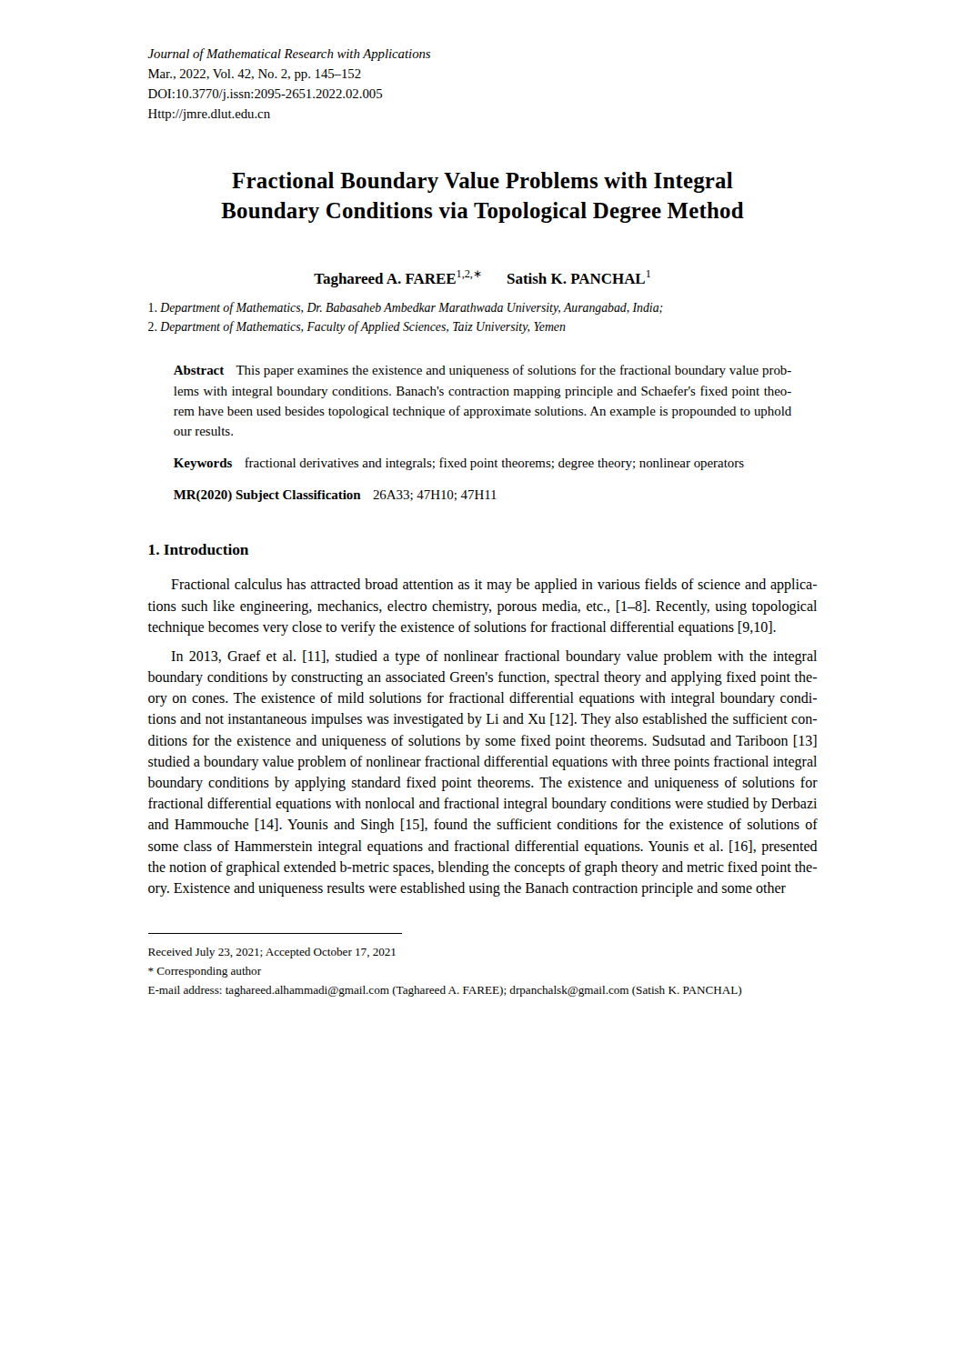Journal of Mathematical Research with Applications
Mar., 2022, Vol. 42, No. 2, pp. 145–152
DOI:10.3770/j.issn:2095-2651.2022.02.005
Http://jmre.dlut.edu.cn
Fractional Boundary Value Problems with Integral
Boundary Conditions via Topological Degree Method
Taghareed A. FAREE1,2,∗ Satish K. PANCHAL1
1. Department of Mathematics, Dr. Babasaheb Ambedkar Marathwada University, Aurangabad, India;
2. Department of Mathematics, Faculty of Applied Sciences, Taiz University, Yemen
Abstract This paper examines the existence and uniqueness of solutions for the fractional boundary value problems with integral boundary conditions. Banach's contraction mapping principle and Schaefer's fixed point theorem have been used besides topological technique of approximate solutions. An example is propounded to uphold our results.
Keywords fractional derivatives and integrals; fixed point theorems; degree theory; nonlinear operators
MR(2020) Subject Classification 26A33; 47H10; 47H11
1. Introduction
Fractional calculus has attracted broad attention as it may be applied in various fields of science and applications such like engineering, mechanics, electro chemistry, porous media, etc., [1–8]. Recently, using topological technique becomes very close to verify the existence of solutions for fractional differential equations [9,10].
In 2013, Graef et al. [11], studied a type of nonlinear fractional boundary value problem with the integral boundary conditions by constructing an associated Green's function, spectral theory and applying fixed point theory on cones. The existence of mild solutions for fractional differential equations with integral boundary conditions and not instantaneous impulses was investigated by Li and Xu [12]. They also established the sufficient conditions for the existence and uniqueness of solutions by some fixed point theorems. Sudsutad and Tariboon [13] studied a boundary value problem of nonlinear fractional differential equations with three points fractional integral boundary conditions by applying standard fixed point theorems. The existence and uniqueness of solutions for fractional differential equations with nonlocal and fractional integral boundary conditions were studied by Derbazi and Hammouche [14]. Younis and Singh [15], found the sufficient conditions for the existence of solutions of some class of Hammerstein integral equations and fractional differential equations. Younis et al. [16], presented the notion of graphical extended b-metric spaces, blending the concepts of graph theory and metric fixed point theory. Existence and uniqueness results were established using the Banach contraction principle and some other
Received July 23, 2021; Accepted October 17, 2021
* Corresponding author
E-mail address: taghareed.alhammadi@gmail.com (Taghareed A. FAREE); drpanchalsk@gmail.com (Satish K. PANCHAL)